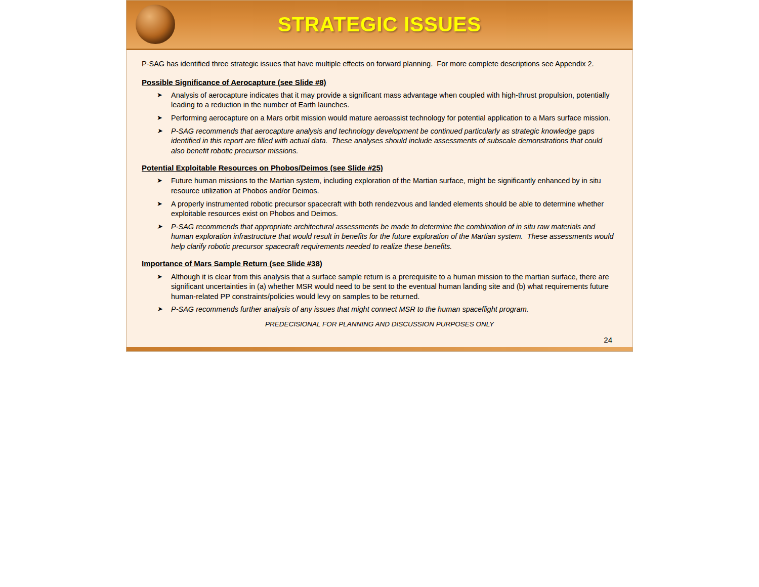STRATEGIC ISSUES
P-SAG has identified three strategic issues that have multiple effects on forward planning. For more complete descriptions see Appendix 2.
Possible Significance of Aerocapture (see Slide #8)
Analysis of aerocapture indicates that it may provide a significant mass advantage when coupled with high-thrust propulsion, potentially leading to a reduction in the number of Earth launches.
Performing aerocapture on a Mars orbit mission would mature aeroassist technology for potential application to a Mars surface mission.
P-SAG recommends that aerocapture analysis and technology development be continued particularly as strategic knowledge gaps identified in this report are filled with actual data. These analyses should include assessments of subscale demonstrations that could also benefit robotic precursor missions.
Potential Exploitable Resources on Phobos/Deimos (see Slide #25)
Future human missions to the Martian system, including exploration of the Martian surface, might be significantly enhanced by in situ resource utilization at Phobos and/or Deimos.
A properly instrumented robotic precursor spacecraft with both rendezvous and landed elements should be able to determine whether exploitable resources exist on Phobos and Deimos.
P-SAG recommends that appropriate architectural assessments be made to determine the combination of in situ raw materials and human exploration infrastructure that would result in benefits for the future exploration of the Martian system. These assessments would help clarify robotic precursor spacecraft requirements needed to realize these benefits.
Importance of Mars Sample Return (see Slide #38)
Although it is clear from this analysis that a surface sample return is a prerequisite to a human mission to the martian surface, there are significant uncertainties in (a) whether MSR would need to be sent to the eventual human landing site and (b) what requirements future human-related PP constraints/policies would levy on samples to be returned.
P-SAG recommends further analysis of any issues that might connect MSR to the human spaceflight program.
PREDECISIONAL FOR PLANNING AND DISCUSSION PURPOSES ONLY
24